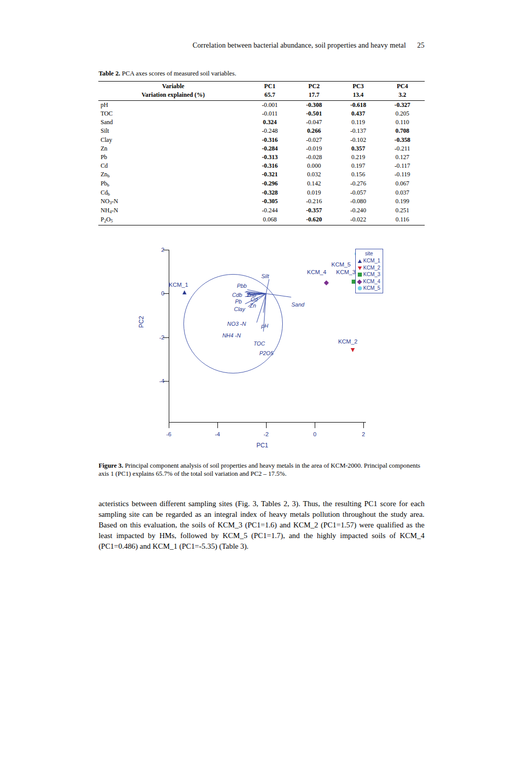Correlation between bacterial abundance, soil properties and heavy metal25
Table 2. PCA axes scores of measured soil variables.
| Variable | PC1 | PC2 | PC3 | PC4 |
| --- | --- | --- | --- | --- |
| Variation explained (%) | 65.7 | 17.7 | 13.4 | 3.2 |
| pH | -0.001 | -0.308 | -0.618 | -0.327 |
| TOC | -0.011 | -0.501 | 0.437 | 0.205 |
| Sand | 0.324 | -0.047 | 0.119 | 0.110 |
| Silt | -0.248 | 0.266 | -0.137 | 0.708 |
| Clay | -0.316 | -0.027 | -0.102 | -0.358 |
| Zn | -0.284 | -0.019 | 0.357 | -0.211 |
| Pb | -0.313 | -0.028 | 0.219 | 0.127 |
| Cd | -0.316 | 0.000 | 0.197 | -0.117 |
| Zn b | -0.321 | 0.032 | 0.156 | -0.119 |
| Pb b | -0.296 | 0.142 | -0.276 | 0.067 |
| Cd b | -0.328 | 0.019 | -0.057 | 0.037 |
| NO 3 -N | -0.305 | -0.216 | -0.080 | 0.199 |
| NH 4 -N | -0.244 | -0.357 | -0.240 | 0.251 |
| P 2 O 5 | 0.068 | -0.620 | -0.022 | 0.116 |
PC2
PC1
2
0
-2
-4
-6
-4
-2
0
2
Silt
Pbb
Cdb
Znb
Pb
Cd
Zn
Clay
Sand
NO3 -N
NH4 -N
pH
TOC
P2O5
KCM_1
KCM_2
KCM_3
KCM_4
KCM_5
site
KCM_1
KCM_2
KCM_3
KCM_4
KCM_5
Figure 3. Principal component analysis of soil properties and heavy metals in the area of KCM-2000. Principal components axis 1 (PC1) explains 65.7% of the total soil variation and PC2 – 17.5%.
acteristics between different sampling sites (Fig. 3, Tables 2, 3). Thus, the resulting PC1 score for each sampling site can be regarded as an integral index of heavy metals pollution throughout the study area. Based on this evaluation, the soils of KCM_3 (PC1=1.6) and KCM_2 (PC1=1.57) were qualified as the least impacted by HMs, followed by KCM_5 (PC1=1.7), and the highly impacted soils of KCM_4 (PC1=0.486) and KCM_1 (PC1=-5.35) (Table 3).